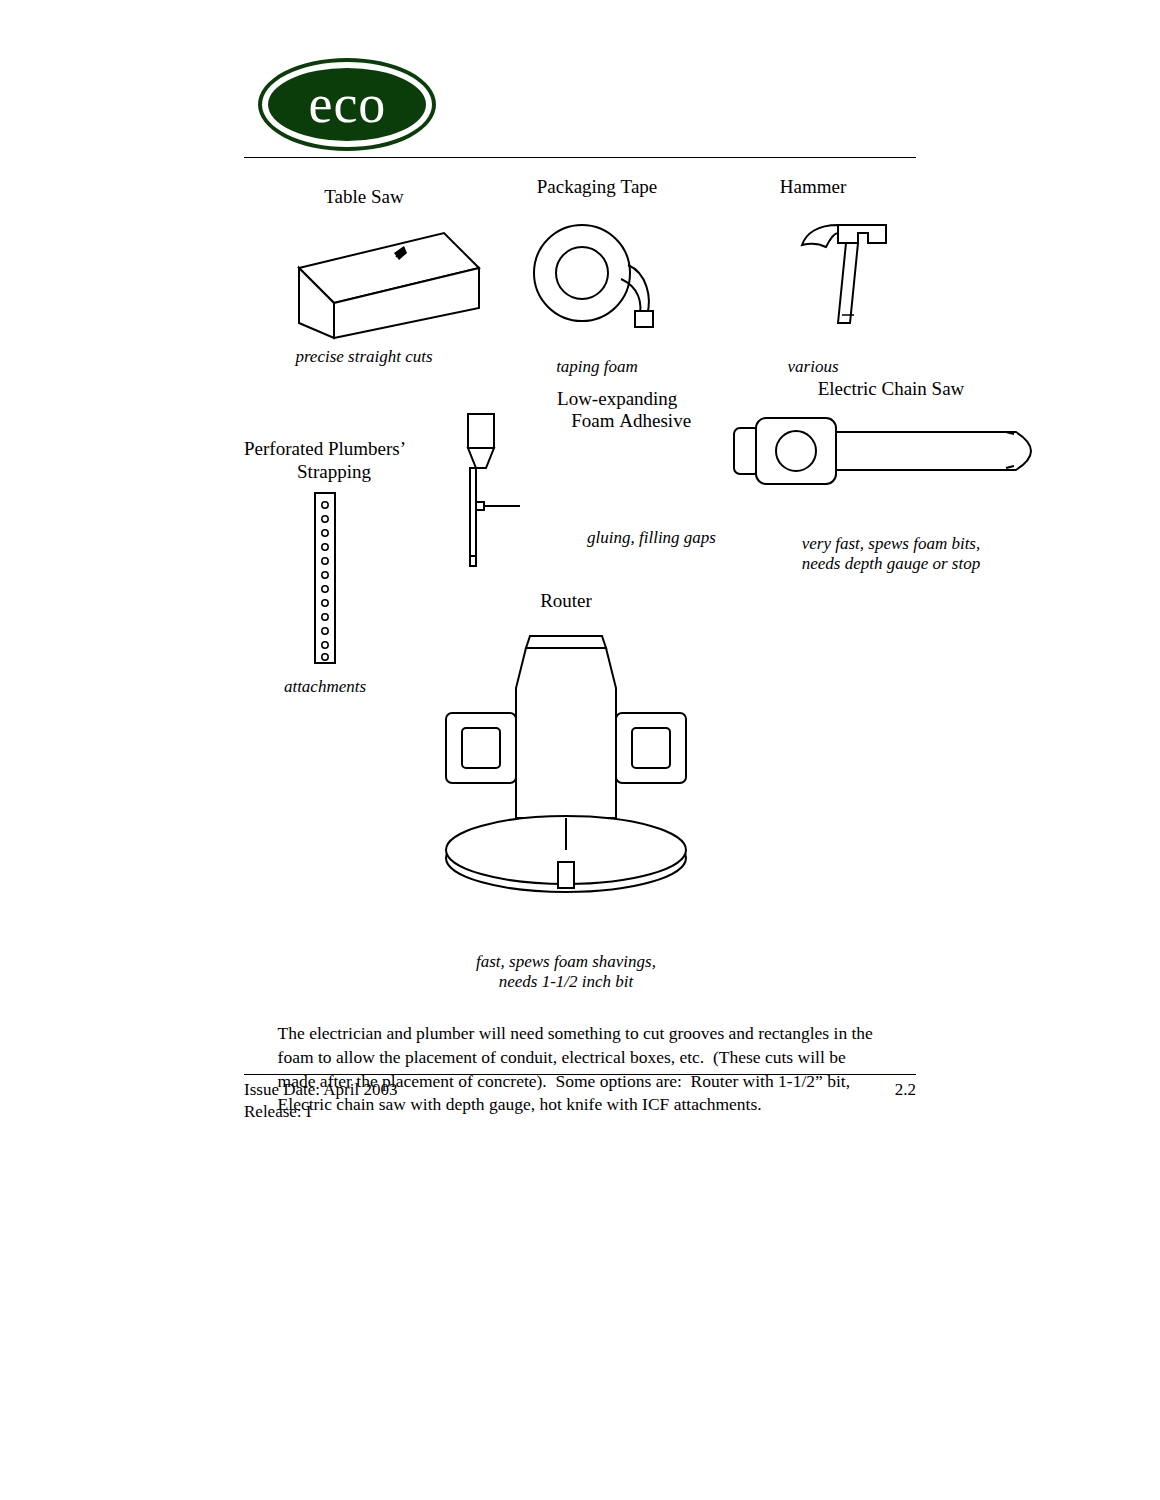eco
Table Saw
precise straight cuts
Packaging Tape
taping foam
Hammer
various
Perforated Plumbers’ Strapping
attachments
Low-expanding
Foam Adhesive
gluing, filling gaps
Router
fast, spews foam shavings,
needs 1-1/2 inch bit
Electric Chain Saw
very fast, spews foam bits,
needs depth gauge or stop
The electrician and plumber will need something to cut grooves and rectangles in the foam to allow the placement of conduit, electrical boxes, etc. (These cuts will be made after the placement of concrete). Some options are: Router with 1-1/2” bit, Electric chain saw with depth gauge, hot knife with ICF attachments.
Issue Date: April 2003
Release: I
2.2